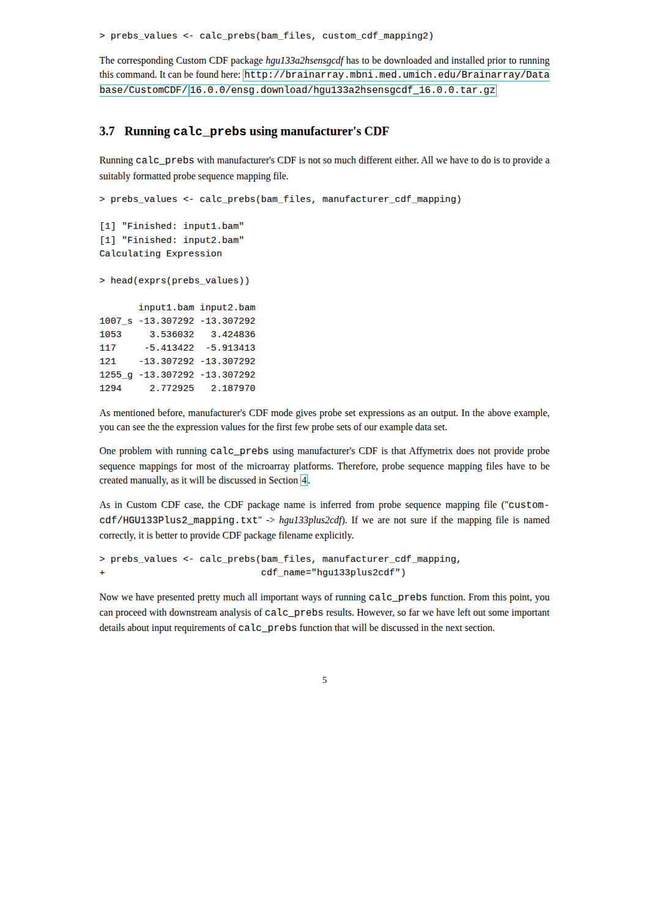> prebs_values <- calc_prebs(bam_files, custom_cdf_mapping2)
The corresponding Custom CDF package hgu133a2hsensgcdf has to be downloaded and installed prior to running this command. It can be found here: http://brainarray.mbni.med.umich.edu/Brainarray/Database/CustomCDF/16.0.0/ensg.download/hgu133a2hsensgcdf_16.0.0.tar.gz
3.7 Running calc_prebs using manufacturer's CDF
Running calc_prebs with manufacturer's CDF is not so much different either. All we have to do is to provide a suitably formatted probe sequence mapping file.
> prebs_values <- calc_prebs(bam_files, manufacturer_cdf_mapping)

[1] "Finished: input1.bam"
[1] "Finished: input2.bam"
Calculating Expression

> head(exprs(prebs_values))

       input1.bam input2.bam
1007_s -13.307292 -13.307292
1053     3.536032   3.424836
117     -5.413422  -5.913413
121    -13.307292 -13.307292
1255_g -13.307292 -13.307292
1294     2.772925   2.187970
As mentioned before, manufacturer's CDF mode gives probe set expressions as an output. In the above example, you can see the the expression values for the first few probe sets of our example data set.
One problem with running calc_prebs using manufacturer's CDF is that Affymetrix does not provide probe sequence mappings for most of the microarray platforms. Therefore, probe sequence mapping files have to be created manually, as it will be discussed in Section 4.
As in Custom CDF case, the CDF package name is inferred from probe sequence mapping file ("custom-cdf/HGU133Plus2_mapping.txt" -> hgu133plus2cdf). If we are not sure if the mapping file is named correctly, it is better to provide CDF package filename explicitly.
> prebs_values <- calc_prebs(bam_files, manufacturer_cdf_mapping,
+                            cdf_name="hgu133plus2cdf")
Now we have presented pretty much all important ways of running calc_prebs function. From this point, you can proceed with downstream analysis of calc_prebs results. However, so far we have left out some important details about input requirements of calc_prebs function that will be discussed in the next section.
5